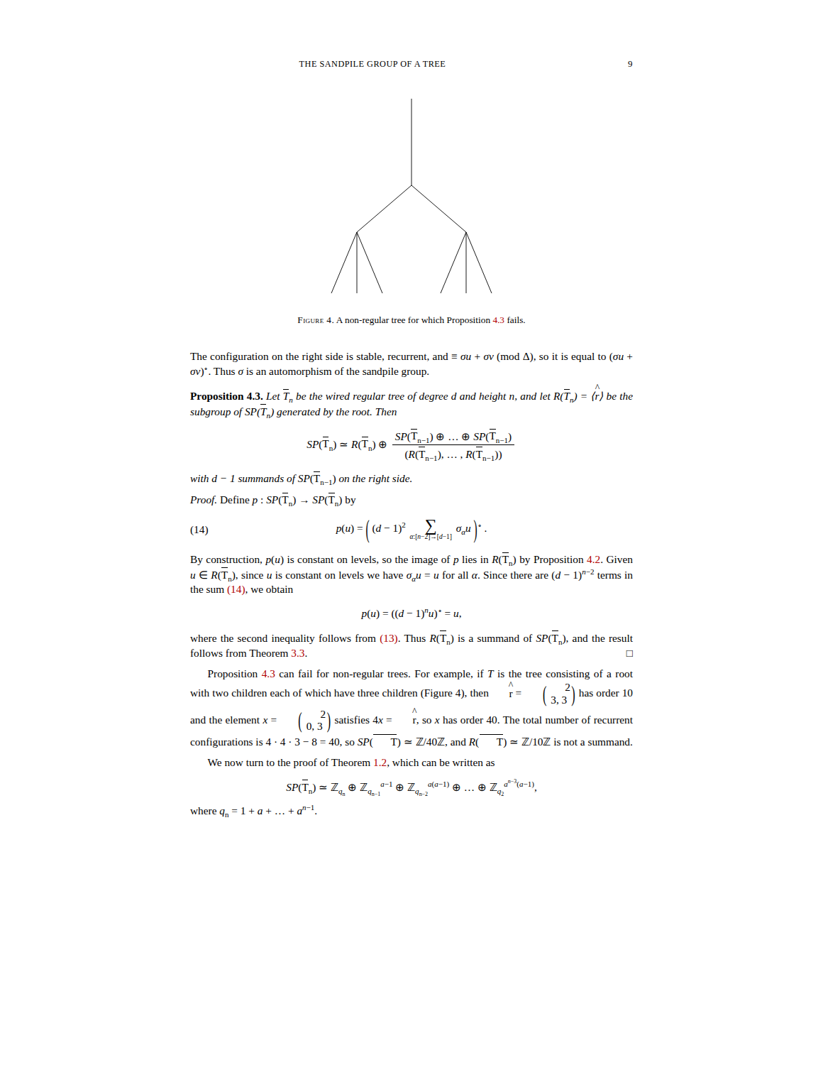THE SANDPILE GROUP OF A TREE 9
Figure 4. A non-regular tree for which Proposition 4.3 fails.
The configuration on the right side is stable, recurrent, and ≡ σu + σv (mod Δ), so it is equal to (σu + σv)∘. Thus σ is an automorphism of the sandpile group.
Proposition 4.3. Let Tn be the wired regular tree of degree d and height n, and let R(Tn) = ⟨r⟩ be the subgroup of SP(Tn) generated by the root. Then
SP(Tn) ≃ R(Tn) ⊕ SP(Tn−1) ⊕ … ⊕ SP(Tn−1) (R(Tn−1), … , R(Tn−1))
with d − 1 summands of SP(Tn−1) on the right side.
Proof. Define p : SP(Tn) → SP(Tn) by
(14)
p(u) = ( (d − 1)2 ∑ α:[n−2]→[d−1] σαu )∘ .
By construction, p(u) is constant on levels, so the image of p lies in R(Tn) by Proposition 4.2. Given u ∈ R(Tn), since u is constant on levels we have σαu = u for all α. Since there are (d − 1)n−2 terms in the sum (14), we obtain
p(u) = ((d − 1)nu)∘ = u,
where the second inequality follows from (13). Thus R(Tn) is a summand of SP(Tn), and the result follows from Theorem 3.3. □
Proposition 4.3 can fail for non-regular trees. For example, if T is the tree consisting of a root with two children each of which have three children (Figure 4), then r = ( 2
3, 3 ) has order 10 and the element x = ( 2
0, 3 ) satisfies 4x = r, so x has order 40. The total number of recurrent configurations is 4 · 4 · 3 − 8 = 40, so SP(T) ≃ ℤ/40ℤ, and R(T) ≃ ℤ/10ℤ is not a summand.
We now turn to the proof of Theorem 1.2, which can be written as
SP(Tn) ≃ ℤqn ⊕ ℤqn−1a−1 ⊕ ℤqn−2a(a−1) ⊕ … ⊕ ℤq2an−3(a−1),
where qn = 1 + a + … + an−1.